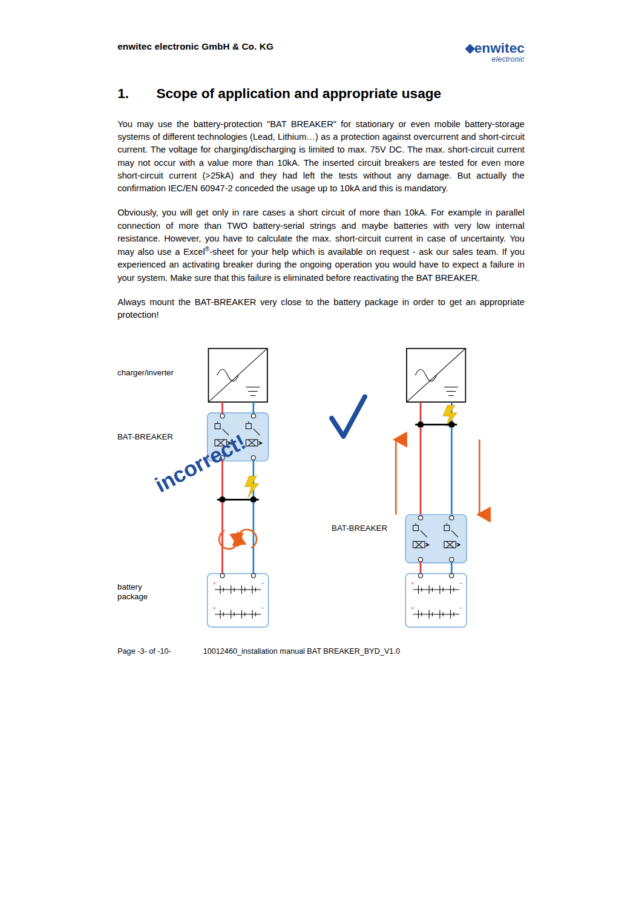enwitec electronic GmbH & Co. KG
◆enwitec
electronic
1. Scope of application and appropriate usage
You may use the battery-protection "BAT BREAKER" for stationary or even mobile battery-storage systems of different technologies (Lead, Lithium…) as a protection against overcurrent and short-circuit current. The voltage for charging/discharging is limited to max. 75V DC. The max. short-circuit current may not occur with a value more than 10kA. The inserted circuit breakers are tested for even more short-circuit current (>25kA) and they had left the tests without any damage. But actually the confirmation IEC/EN 60947-2 conceded the usage up to 10kA and this is mandatory.
Obviously, you will get only in rare cases a short circuit of more than 10kA. For example in parallel connection of more than TWO battery-serial strings and maybe batteries with very low internal resistance. However, you have to calculate the max. short-circuit current in case of uncertainty. You may also use a Excel®-sheet for your help which is available on request - ask our sales team. If you experienced an activating breaker during the ongoing operation you would have to expect a failure in your system. Make sure that this failure is eliminated before reactivating the BAT BREAKER.
Always mount the BAT-BREAKER very close to the battery package in order to get an appropriate protection!
charger/inverter BAT-BREAKER > > battery package + − + − incorrect! BAT-BREAKER > > + − + −
Page -3- of -10- 10012460_installation manual BAT BREAKER_BYD_V1.0